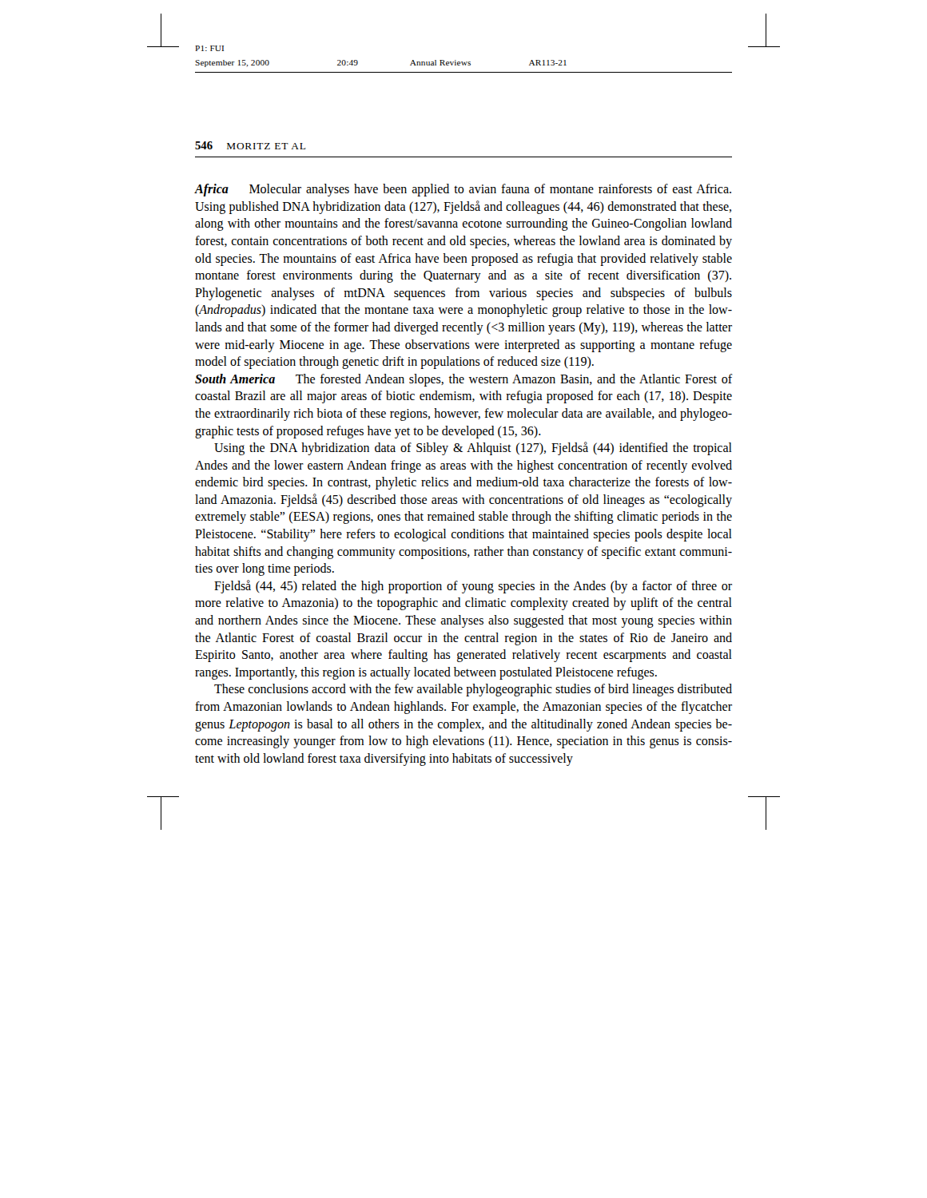P1: FUI
September 15, 2000 20:49 Annual Reviews AR113-21
546 MORITZ ET AL
Africa Molecular analyses have been applied to avian fauna of montane rainforests of east Africa. Using published DNA hybridization data (127), Fjeldså and colleagues (44, 46) demonstrated that these, along with other mountains and the forest/savanna ecotone surrounding the Guineo-Congolian lowland forest, contain concentrations of both recent and old species, whereas the lowland area is dominated by old species. The mountains of east Africa have been proposed as refugia that provided relatively stable montane forest environments during the Quaternary and as a site of recent diversification (37). Phylogenetic analyses of mtDNA sequences from various species and subspecies of bulbuls (Andropadus) indicated that the montane taxa were a monophyletic group relative to those in the lowlands and that some of the former had diverged recently (<3 million years (My), 119), whereas the latter were mid-early Miocene in age. These observations were interpreted as supporting a montane refuge model of speciation through genetic drift in populations of reduced size (119).
South America The forested Andean slopes, the western Amazon Basin, and the Atlantic Forest of coastal Brazil are all major areas of biotic endemism, with refugia proposed for each (17, 18). Despite the extraordinarily rich biota of these regions, however, few molecular data are available, and phylogeographic tests of proposed refuges have yet to be developed (15, 36).
Using the DNA hybridization data of Sibley & Ahlquist (127), Fjeldså (44) identified the tropical Andes and the lower eastern Andean fringe as areas with the highest concentration of recently evolved endemic bird species. In contrast, phyletic relics and medium-old taxa characterize the forests of lowland Amazonia. Fjeldså (45) described those areas with concentrations of old lineages as “ecologically extremely stable” (EESA) regions, ones that remained stable through the shifting climatic periods in the Pleistocene. “Stability” here refers to ecological conditions that maintained species pools despite local habitat shifts and changing community compositions, rather than constancy of specific extant communities over long time periods.
Fjeldså (44, 45) related the high proportion of young species in the Andes (by a factor of three or more relative to Amazonia) to the topographic and climatic complexity created by uplift of the central and northern Andes since the Miocene. These analyses also suggested that most young species within the Atlantic Forest of coastal Brazil occur in the central region in the states of Rio de Janeiro and Espirito Santo, another area where faulting has generated relatively recent escarpments and coastal ranges. Importantly, this region is actually located between postulated Pleistocene refuges.
These conclusions accord with the few available phylogeographic studies of bird lineages distributed from Amazonian lowlands to Andean highlands. For example, the Amazonian species of the flycatcher genus Leptopogon is basal to all others in the complex, and the altitudinally zoned Andean species become increasingly younger from low to high elevations (11). Hence, speciation in this genus is consistent with old lowland forest taxa diversifying into habitats of successively